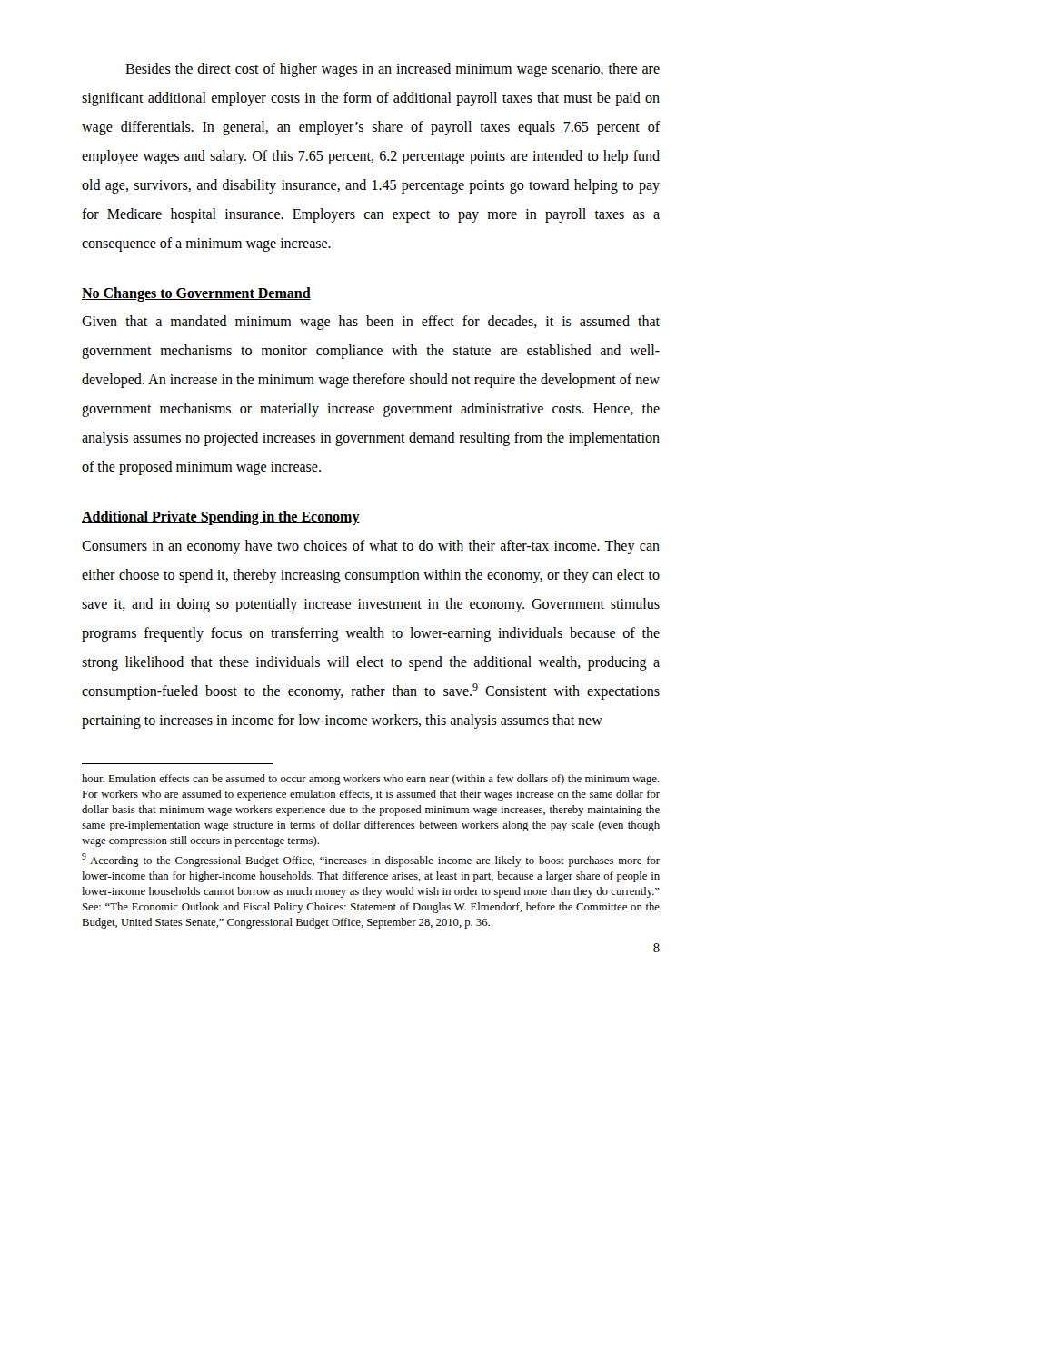Besides the direct cost of higher wages in an increased minimum wage scenario, there are significant additional employer costs in the form of additional payroll taxes that must be paid on wage differentials. In general, an employer’s share of payroll taxes equals 7.65 percent of employee wages and salary. Of this 7.65 percent, 6.2 percentage points are intended to help fund old age, survivors, and disability insurance, and 1.45 percentage points go toward helping to pay for Medicare hospital insurance. Employers can expect to pay more in payroll taxes as a consequence of a minimum wage increase.
No Changes to Government Demand
Given that a mandated minimum wage has been in effect for decades, it is assumed that government mechanisms to monitor compliance with the statute are established and well-developed. An increase in the minimum wage therefore should not require the development of new government mechanisms or materially increase government administrative costs. Hence, the analysis assumes no projected increases in government demand resulting from the implementation of the proposed minimum wage increase.
Additional Private Spending in the Economy
Consumers in an economy have two choices of what to do with their after-tax income. They can either choose to spend it, thereby increasing consumption within the economy, or they can elect to save it, and in doing so potentially increase investment in the economy. Government stimulus programs frequently focus on transferring wealth to lower-earning individuals because of the strong likelihood that these individuals will elect to spend the additional wealth, producing a consumption-fueled boost to the economy, rather than to save.9 Consistent with expectations pertaining to increases in income for low-income workers, this analysis assumes that new
hour. Emulation effects can be assumed to occur among workers who earn near (within a few dollars of) the minimum wage. For workers who are assumed to experience emulation effects, it is assumed that their wages increase on the same dollar for dollar basis that minimum wage workers experience due to the proposed minimum wage increases, thereby maintaining the same pre-implementation wage structure in terms of dollar differences between workers along the pay scale (even though wage compression still occurs in percentage terms).
9 According to the Congressional Budget Office, “increases in disposable income are likely to boost purchases more for lower-income than for higher-income households. That difference arises, at least in part, because a larger share of people in lower-income households cannot borrow as much money as they would wish in order to spend more than they do currently.” See: “The Economic Outlook and Fiscal Policy Choices: Statement of Douglas W. Elmendorf, before the Committee on the Budget, United States Senate,” Congressional Budget Office, September 28, 2010, p. 36.
8